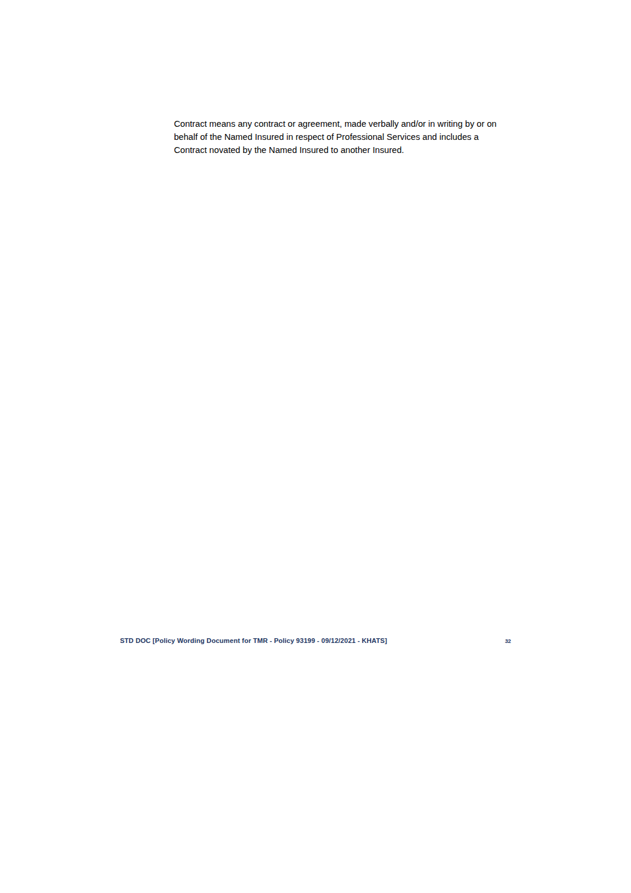Contract means any contract or agreement, made verbally and/or in writing by or on behalf of the Named Insured in respect of Professional Services and includes a Contract novated by the Named Insured to another Insured.
STD DOC [Policy Wording Document for TMR - Policy 93199 - 09/12/2021 - KHATS] 32